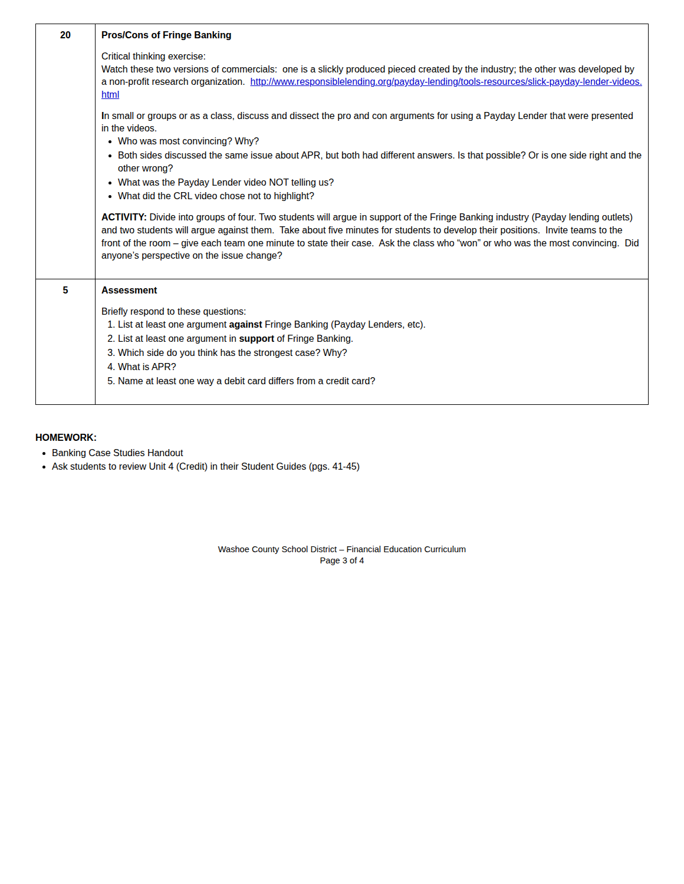| 20 | Pros/Cons of Fringe Banking Critical thinking exercise: Watch these two versions of commercials: one is a slickly produced pieced created by the industry; the other was developed by a non-profit research organization. http://www.responsiblelending.org/payday-lending/tools-resources/slick-payday-lender-videos.html I n small or groups or as a class, discuss and dissect the pro and con arguments for using a Payday Lender that were presented in the videos. Who was most convincing? Why? Both sides discussed the same issue about APR, but both had different answers. Is that possible? Or is one side right and the other wrong? What was the Payday Lender video NOT telling us? What did the CRL video chose not to highlight? ACTIVITY: Divide into groups of four. Two students will argue in support of the Fringe Banking industry (Payday lending outlets) and two students will argue against them. Take about five minutes for students to develop their positions. Invite teams to the front of the room – give each team one minute to state their case. Ask the class who “won” or who was the most convincing. Did anyone’s perspective on the issue change? |
| 5 | Assessment Briefly respond to these questions: List at least one argument against Fringe Banking (Payday Lenders, etc). List at least one argument in support of Fringe Banking. Which side do you think has the strongest case? Why? What is APR? Name at least one way a debit card differs from a credit card? |
HOMEWORK:
Banking Case Studies Handout
Ask students to review Unit 4 (Credit) in their Student Guides (pgs. 41-45)
Washoe County School District – Financial Education Curriculum
Page 3 of 4